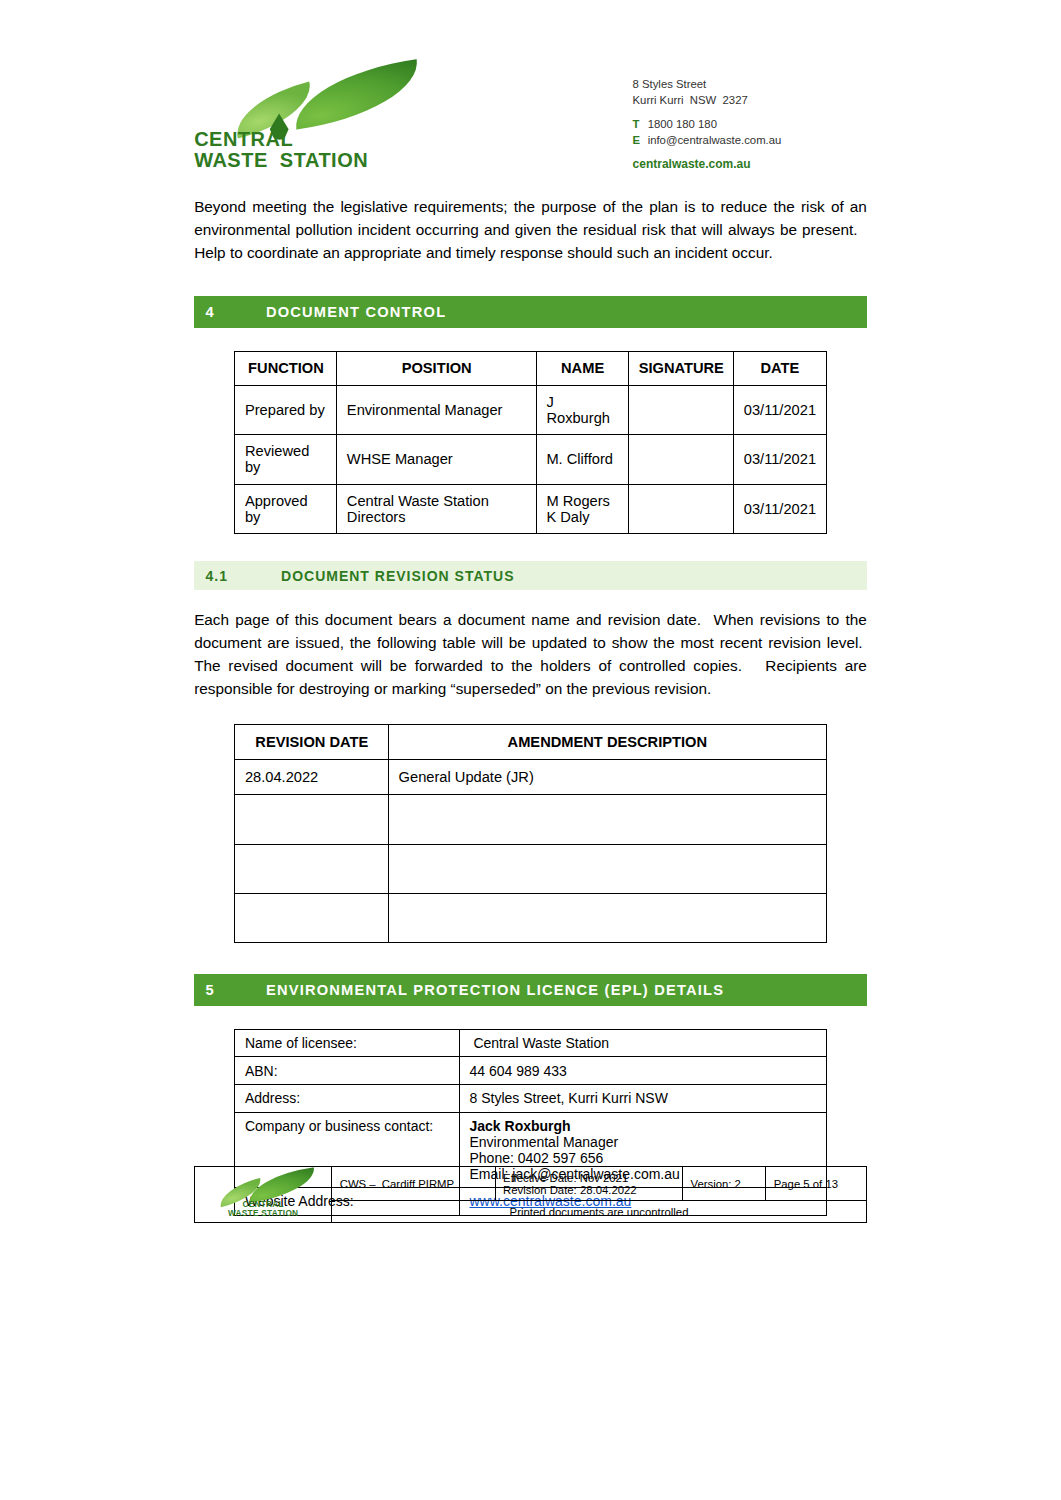CENTRAL WASTE STATION
8 Styles Street
Kurri Kurri NSW 2327
T1800 180 180
Einfo@centralwaste.com.au
centralwaste.com.au
Beyond meeting the legislative requirements; the purpose of the plan is to reduce the risk of an environmental pollution incident occurring and given the residual risk that will always be present. Help to coordinate an appropriate and timely response should such an incident occur.
4 DOCUMENT CONTROL
| FUNCTION | POSITION | NAME | SIGNATURE | DATE |
| --- | --- | --- | --- | --- |
| Prepared by | Environmental Manager | J Roxburgh | | 03/11/2021 |
| Reviewed by | WHSE Manager | M. Clifford | | 03/11/2021 |
| Approved by | Central Waste Station Directors | M Rogers K Daly | | 03/11/2021 |
4.1 DOCUMENT REVISION STATUS
Each page of this document bears a document name and revision date. When revisions to the document are issued, the following table will be updated to show the most recent revision level. The revised document will be forwarded to the holders of controlled copies. Recipients are responsible for destroying or marking “superseded” on the previous revision.
| REVISION DATE | AMENDMENT DESCRIPTION |
| --- | --- |
| 28.04.2022 | General Update (JR) |
5 ENVIRONMENTAL PROTECTION LICENCE (EPL) DETAILS
| Name of licensee: | Central Waste Station |
| ABN: | 44 604 989 433 |
| Address: | 8 Styles Street, Kurri Kurri NSW |
| Company or business contact: | Jack Roxburgh Environmental Manager Phone: 0402 597 656 Email: jack@centralwaste.com.au |
| Website Address: | www.centralwaste.com.au |
| CENTRAL WASTE STATION | CWS – Cardiff PIRMP | Effective Date: Nov 2021 Revision Date: 28.04.2022 | Version: 2 | Page 5 of 13 |
| Printed documents are uncontrolled |